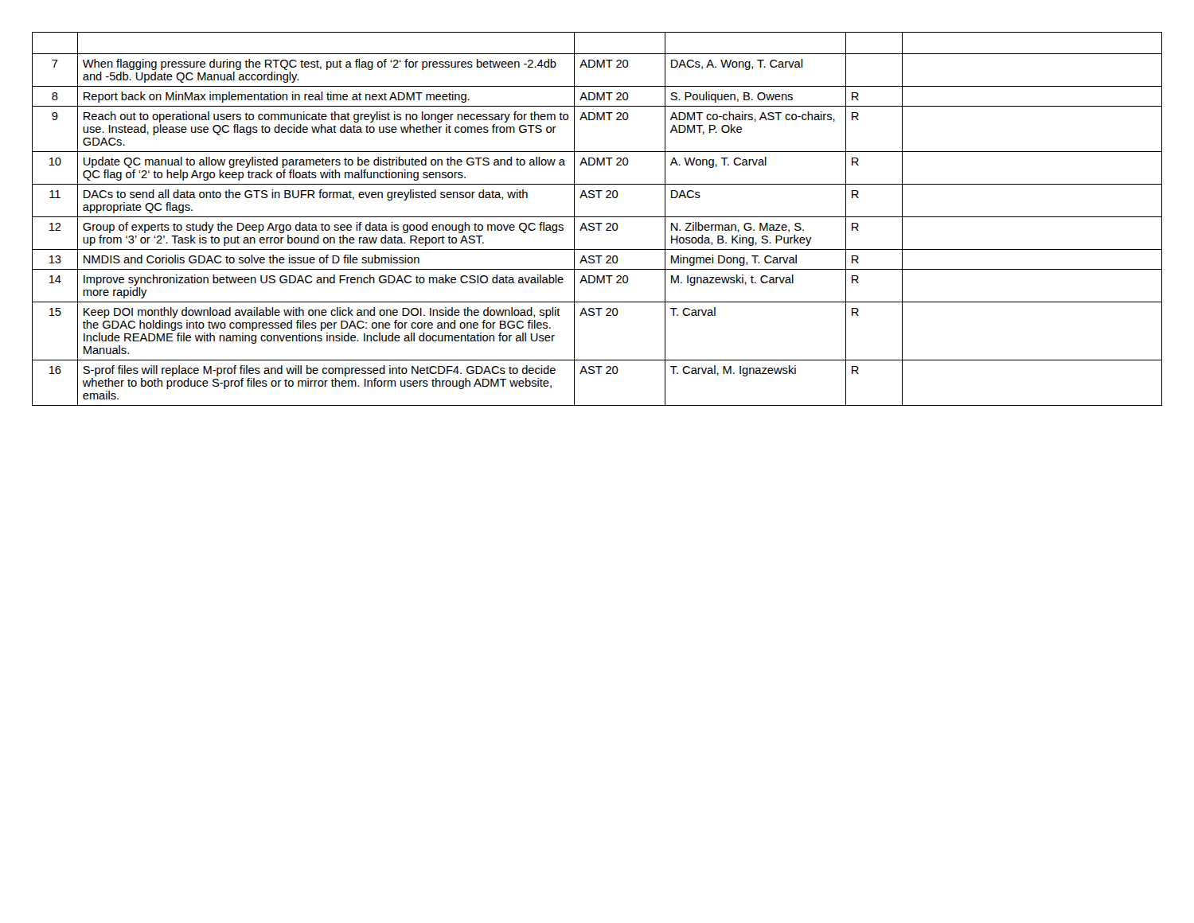| 7 | When flagging pressure during the RTQC test, put a flag of ‘2‘ for pressures between -2.4db and -5db. Update QC Manual accordingly. | ADMT 20 | DACs, A. Wong, T. Carval | | |
| 8 | Report back on MinMax implementation in real time at next ADMT meeting. | ADMT 20 | S. Pouliquen, B. Owens | R | |
| 9 | Reach out to operational users to communicate that greylist is no longer necessary for them to use. Instead, please use QC flags to decide what data to use whether it comes from GTS or GDACs. | ADMT 20 | ADMT co-chairs, AST co-chairs, ADMT, P. Oke | R | |
| 10 | Update QC manual to allow greylisted parameters to be distributed on the GTS and to allow a QC flag of ‘2‘ to help Argo keep track of floats with malfunctioning sensors. | ADMT 20 | A. Wong, T. Carval | R | |
| 11 | DACs to send all data onto the GTS in BUFR format, even greylisted sensor data, with appropriate QC flags. | AST 20 | DACs | R | |
| 12 | Group of experts to study the Deep Argo data to see if data is good enough to move QC flags up from ‘3’ or ‘2’. Task is to put an error bound on the raw data. Report to AST. | AST 20 | N. Zilberman, G. Maze, S. Hosoda, B. King, S. Purkey | R | |
| 13 | NMDIS and Coriolis GDAC to solve the issue of D file submission | AST 20 | Mingmei Dong, T. Carval | R | |
| 14 | Improve synchronization between US GDAC and French GDAC to make CSIO data available more rapidly | ADMT 20 | M. Ignazewski, t. Carval | R | |
| 15 | Keep DOI monthly download available with one click and one DOI. Inside the download, split the GDAC holdings into two compressed files per DAC: one for core and one for BGC files. Include README file with naming conventions inside. Include all documentation for all User Manuals. | AST 20 | T. Carval | R | |
| 16 | S-prof files will replace M-prof files and will be compressed into NetCDF4. GDACs to decide whether to both produce S-prof files or to mirror them. Inform users through ADMT website, emails. | AST 20 | T. Carval, M. Ignazewski | R | |